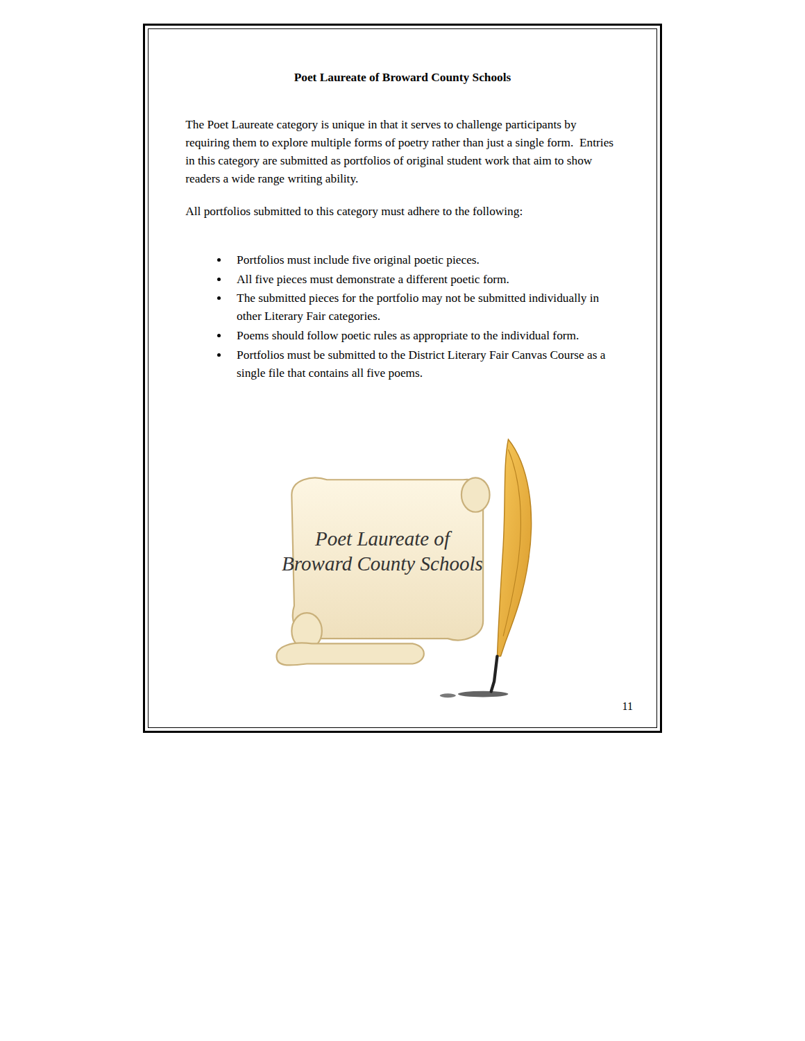Poet Laureate of Broward County Schools
The Poet Laureate category is unique in that it serves to challenge participants by requiring them to explore multiple forms of poetry rather than just a single form. Entries in this category are submitted as portfolios of original student work that aim to show readers a wide range writing ability.
All portfolios submitted to this category must adhere to the following:
Portfolios must include five original poetic pieces.
All five pieces must demonstrate a different poetic form.
The submitted pieces for the portfolio may not be submitted individually in other Literary Fair categories.
Poems should follow poetic rules as appropriate to the individual form.
Portfolios must be submitted to the District Literary Fair Canvas Course as a single file that contains all five poems.
11